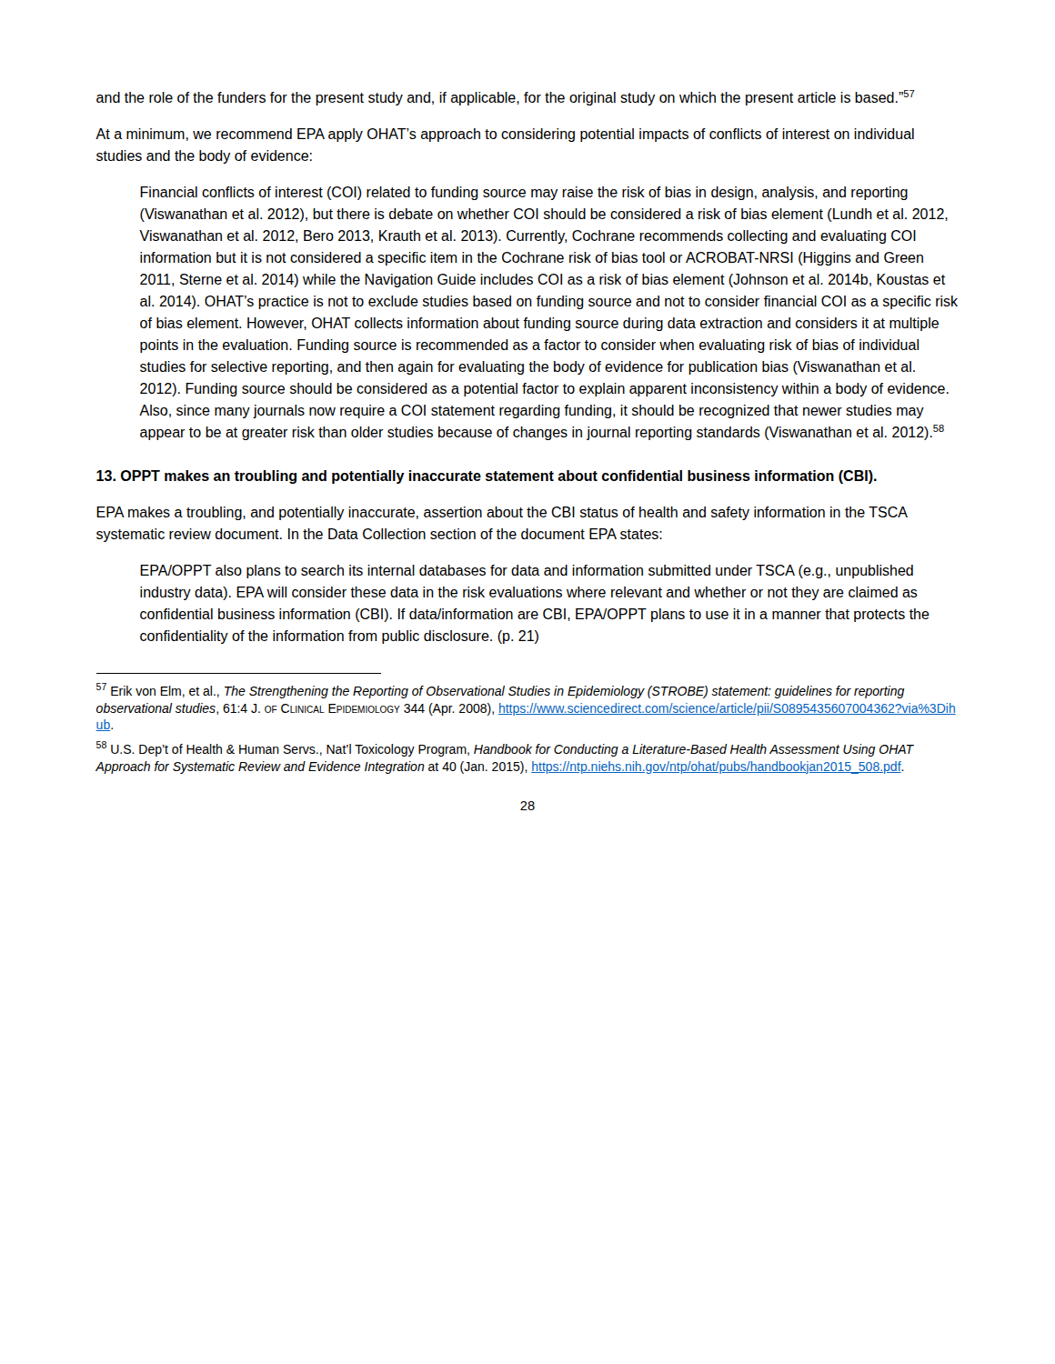and the role of the funders for the present study and, if applicable, for the original study on which the present article is based.”57
At a minimum, we recommend EPA apply OHAT’s approach to considering potential impacts of conflicts of interest on individual studies and the body of evidence:
Financial conflicts of interest (COI) related to funding source may raise the risk of bias in design, analysis, and reporting (Viswanathan et al. 2012), but there is debate on whether COI should be considered a risk of bias element (Lundh et al. 2012, Viswanathan et al. 2012, Bero 2013, Krauth et al. 2013). Currently, Cochrane recommends collecting and evaluating COI information but it is not considered a specific item in the Cochrane risk of bias tool or ACROBAT-NRSI (Higgins and Green 2011, Sterne et al. 2014) while the Navigation Guide includes COI as a risk of bias element (Johnson et al. 2014b, Koustas et al. 2014). OHAT’s practice is not to exclude studies based on funding source and not to consider financial COI as a specific risk of bias element. However, OHAT collects information about funding source during data extraction and considers it at multiple points in the evaluation. Funding source is recommended as a factor to consider when evaluating risk of bias of individual studies for selective reporting, and then again for evaluating the body of evidence for publication bias (Viswanathan et al. 2012). Funding source should be considered as a potential factor to explain apparent inconsistency within a body of evidence. Also, since many journals now require a COI statement regarding funding, it should be recognized that newer studies may appear to be at greater risk than older studies because of changes in journal reporting standards (Viswanathan et al. 2012).58
13. OPPT makes an troubling and potentially inaccurate statement about confidential business information (CBI).
EPA makes a troubling, and potentially inaccurate, assertion about the CBI status of health and safety information in the TSCA systematic review document. In the Data Collection section of the document EPA states:
EPA/OPPT also plans to search its internal databases for data and information submitted under TSCA (e.g., unpublished industry data). EPA will consider these data in the risk evaluations where relevant and whether or not they are claimed as confidential business information (CBI). If data/information are CBI, EPA/OPPT plans to use it in a manner that protects the confidentiality of the information from public disclosure. (p. 21)
57 Erik von Elm, et al., The Strengthening the Reporting of Observational Studies in Epidemiology (STROBE) statement: guidelines for reporting observational studies, 61:4 J. of Clinical Epidemiology 344 (Apr. 2008), https://www.sciencedirect.com/science/article/pii/S0895435607004362?via%3Dihub.
58 U.S. Dep’t of Health & Human Servs., Nat’l Toxicology Program, Handbook for Conducting a Literature-Based Health Assessment Using OHAT Approach for Systematic Review and Evidence Integration at 40 (Jan. 2015), https://ntp.niehs.nih.gov/ntp/ohat/pubs/handbookjan2015_508.pdf.
28